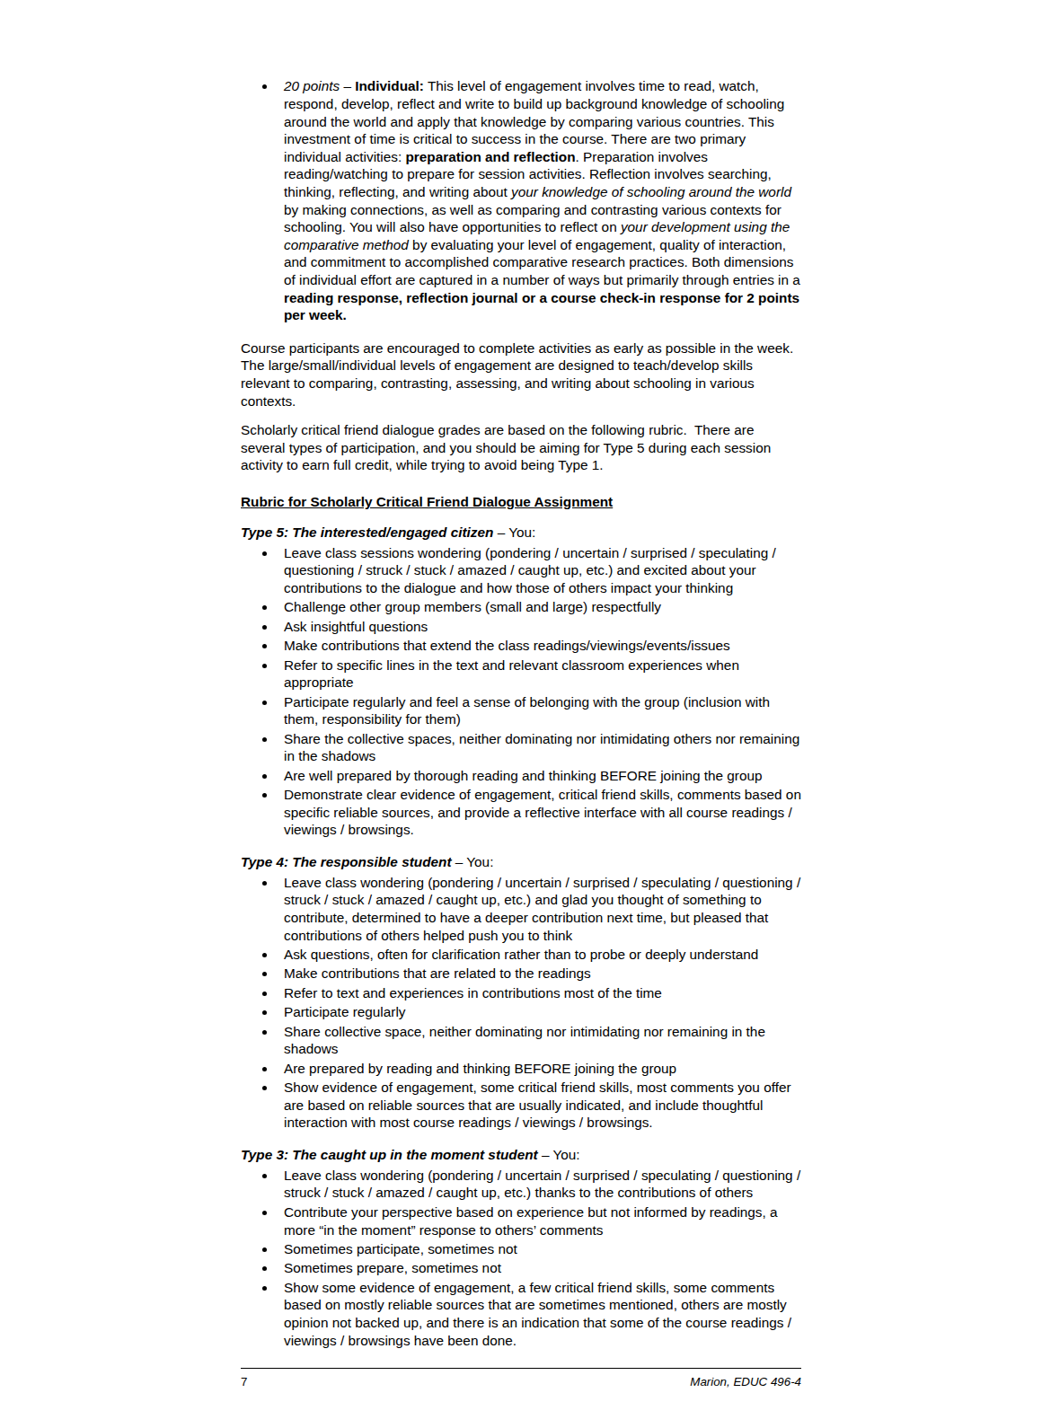20 points – Individual: This level of engagement involves time to read, watch, respond, develop, reflect and write to build up background knowledge of schooling around the world and apply that knowledge by comparing various countries. This investment of time is critical to success in the course. There are two primary individual activities: preparation and reflection. Preparation involves reading/watching to prepare for session activities. Reflection involves searching, thinking, reflecting, and writing about your knowledge of schooling around the world by making connections, as well as comparing and contrasting various contexts for schooling. You will also have opportunities to reflect on your development using the comparative method by evaluating your level of engagement, quality of interaction, and commitment to accomplished comparative research practices. Both dimensions of individual effort are captured in a number of ways but primarily through entries in a reading response, reflection journal or a course check-in response for 2 points per week.
Course participants are encouraged to complete activities as early as possible in the week. The large/small/individual levels of engagement are designed to teach/develop skills relevant to comparing, contrasting, assessing, and writing about schooling in various contexts.
Scholarly critical friend dialogue grades are based on the following rubric. There are several types of participation, and you should be aiming for Type 5 during each session activity to earn full credit, while trying to avoid being Type 1.
Rubric for Scholarly Critical Friend Dialogue Assignment
Type 5: The interested/engaged citizen – You:
Leave class sessions wondering (pondering / uncertain / surprised / speculating / questioning / struck / stuck / amazed / caught up, etc.) and excited about your contributions to the dialogue and how those of others impact your thinking
Challenge other group members (small and large) respectfully
Ask insightful questions
Make contributions that extend the class readings/viewings/events/issues
Refer to specific lines in the text and relevant classroom experiences when appropriate
Participate regularly and feel a sense of belonging with the group (inclusion with them, responsibility for them)
Share the collective spaces, neither dominating nor intimidating others nor remaining in the shadows
Are well prepared by thorough reading and thinking BEFORE joining the group
Demonstrate clear evidence of engagement, critical friend skills, comments based on specific reliable sources, and provide a reflective interface with all course readings / viewings / browsings.
Type 4: The responsible student – You:
Leave class wondering (pondering / uncertain / surprised / speculating / questioning / struck / stuck / amazed / caught up, etc.) and glad you thought of something to contribute, determined to have a deeper contribution next time, but pleased that contributions of others helped push you to think
Ask questions, often for clarification rather than to probe or deeply understand
Make contributions that are related to the readings
Refer to text and experiences in contributions most of the time
Participate regularly
Share collective space, neither dominating nor intimidating nor remaining in the shadows
Are prepared by reading and thinking BEFORE joining the group
Show evidence of engagement, some critical friend skills, most comments you offer are based on reliable sources that are usually indicated, and include thoughtful interaction with most course readings / viewings / browsings.
Type 3: The caught up in the moment student – You:
Leave class wondering (pondering / uncertain / surprised / speculating / questioning / struck / stuck / amazed / caught up, etc.) thanks to the contributions of others
Contribute your perspective based on experience but not informed by readings, a more “in the moment” response to others’ comments
Sometimes participate, sometimes not
Sometimes prepare, sometimes not
Show some evidence of engagement, a few critical friend skills, some comments based on mostly reliable sources that are sometimes mentioned, others are mostly opinion not backed up, and there is an indication that some of the course readings / viewings / browsings have been done.
7 Marion, EDUC 496-4